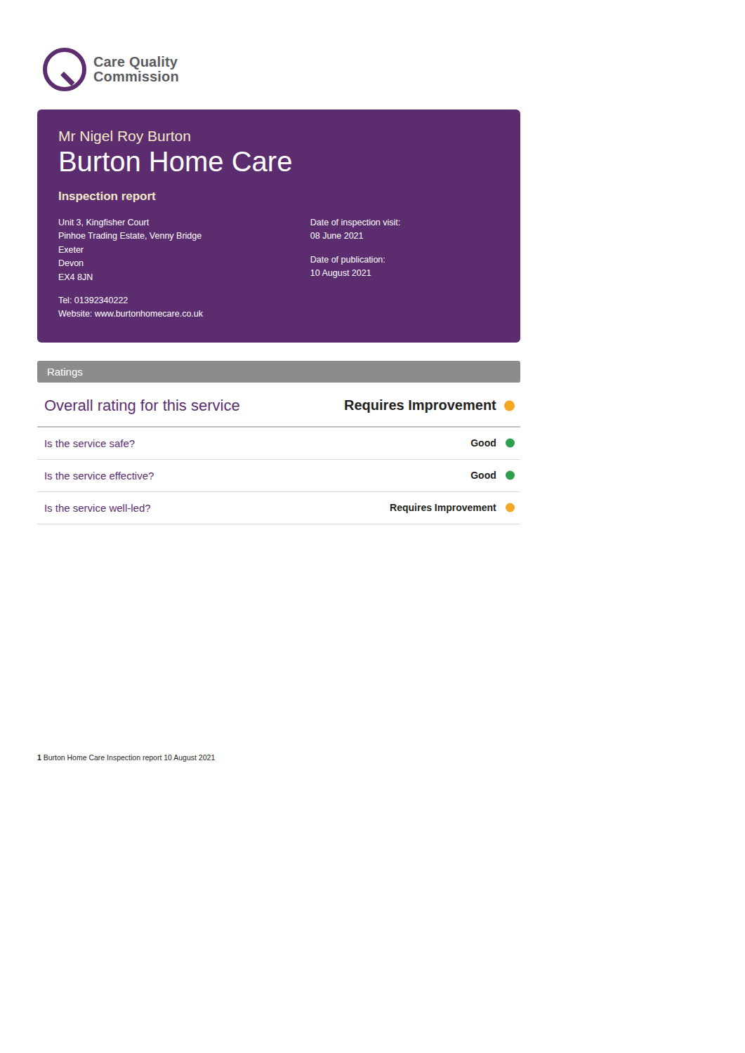Care Quality
Commission
Mr Nigel Roy Burton
Burton Home Care
Inspection report
Unit 3, Kingfisher Court
Pinhoe Trading Estate, Venny Bridge
Exeter
Devon
EX4 8JN
Tel: 01392340222
Website: www.burtonhomecare.co.uk
Date of inspection visit:
08 June 2021
Date of publication:
10 August 2021
Ratings
| Overall rating for this service | Requires Improvement |
| Is the service safe? | Good |
| Is the service effective? | Good |
| Is the service well-led? | Requires Improvement |
1 Burton Home Care Inspection report 10 August 2021